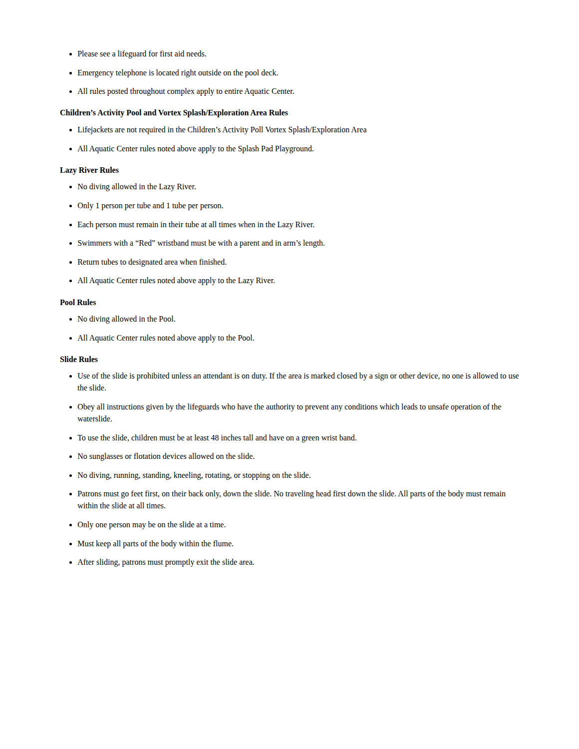Please see a lifeguard for first aid needs.
Emergency telephone is located right outside on the pool deck.
All rules posted throughout complex apply to entire Aquatic Center.
Children’s Activity Pool and Vortex Splash/Exploration Area Rules
Lifejackets are not required in the Children’s Activity Poll Vortex Splash/Exploration Area
All Aquatic Center rules noted above apply to the Splash Pad Playground.
Lazy River Rules
No diving allowed in the Lazy River.
Only 1 person per tube and 1 tube per person.
Each person must remain in their tube at all times when in the Lazy River.
Swimmers with a “Red” wristband must be with a parent and in arm’s length.
Return tubes to designated area when finished.
All Aquatic Center rules noted above apply to the Lazy River.
Pool Rules
No diving allowed in the Pool.
All Aquatic Center rules noted above apply to the Pool.
Slide Rules
Use of the slide is prohibited unless an attendant is on duty. If the area is marked closed by a sign or other device, no one is allowed to use the slide.
Obey all instructions given by the lifeguards who have the authority to prevent any conditions which leads to unsafe operation of the waterslide.
To use the slide, children must be at least 48 inches tall and have on a green wrist band.
No sunglasses or flotation devices allowed on the slide.
No diving, running, standing, kneeling, rotating, or stopping on the slide.
Patrons must go feet first, on their back only, down the slide. No traveling head first down the slide. All parts of the body must remain within the slide at all times.
Only one person may be on the slide at a time.
Must keep all parts of the body within the flume.
After sliding, patrons must promptly exit the slide area.